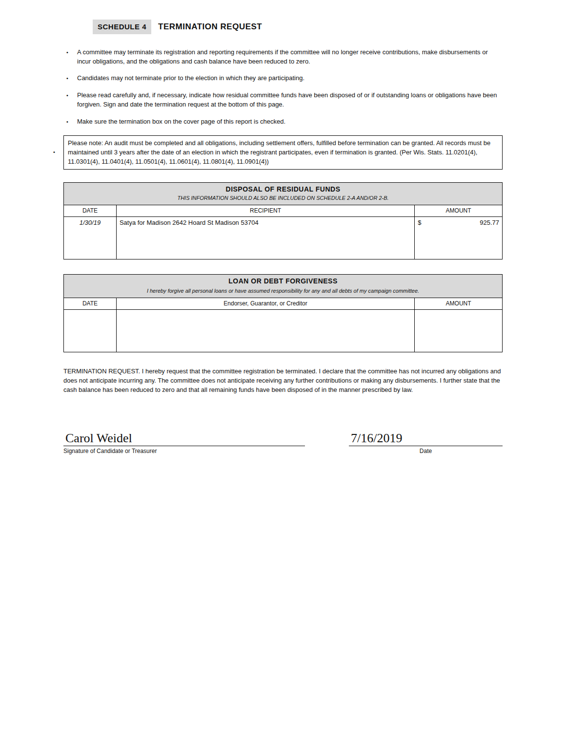SCHEDULE 4
TERMINATION REQUEST
A committee may terminate its registration and reporting requirements if the committee will no longer receive contributions, make disbursements or incur obligations, and the obligations and cash balance have been reduced to zero.
Candidates may not terminate prior to the election in which they are participating.
Please read carefully and, if necessary, indicate how residual committee funds have been disposed of or if outstanding loans or obligations have been forgiven. Sign and date the termination request at the bottom of this page.
Make sure the termination box on the cover page of this report is checked.
Please note: An audit must be completed and all obligations, including settlement offers, fulfilled before termination can be granted. All records must be maintained until 3 years after the date of an election in which the registrant participates, even if termination is granted. (Per Wis. Stats. 11.0201(4), 11.0301(4), 11.0401(4), 11.0501(4), 11.0601(4), 11.0801(4), 11.0901(4))
| DISPOSAL OF RESIDUAL FUNDS THIS INFORMATION SHOULD ALSO BE INCLUDED ON SCHEDULE 2-A AND/OR 2-B. |
| DATE | RECIPIENT | AMOUNT |
| 1/30/19 | Satya for Madison 2642 Hoard St Madison 53704 | $ 925.77 |
| LOAN OR DEBT FORGIVENESS I hereby forgive all personal loans or have assumed responsibility for any and all debts of my campaign committee. |
| DATE | Endorser, Guarantor, or Creditor | AMOUNT |
TERMINATION REQUEST. I hereby request that the committee registration be terminated. I declare that the committee has not incurred any obligations and does not anticipate incurring any. The committee does not anticipate receiving any further contributions or making any disbursements. I further state that the cash balance has been reduced to zero and that all remaining funds have been disposed of in the manner prescribed by law.
Carol Weidel
Signature of Candidate or Treasurer
7/16/2019
Date